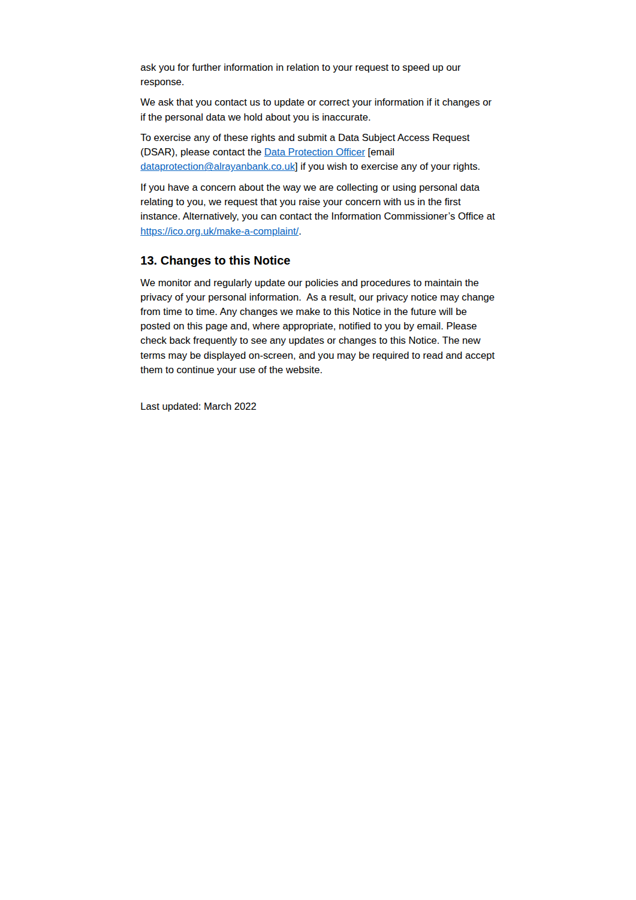ask you for further information in relation to your request to speed up our response.
We ask that you contact us to update or correct your information if it changes or if the personal data we hold about you is inaccurate.
To exercise any of these rights and submit a Data Subject Access Request (DSAR), please contact the Data Protection Officer [email dataprotection@alrayanbank.co.uk] if you wish to exercise any of your rights.
If you have a concern about the way we are collecting or using personal data relating to you, we request that you raise your concern with us in the first instance. Alternatively, you can contact the Information Commissioner’s Office at https://ico.org.uk/make-a-complaint/.
13. Changes to this Notice
We monitor and regularly update our policies and procedures to maintain the privacy of your personal information. As a result, our privacy notice may change from time to time. Any changes we make to this Notice in the future will be posted on this page and, where appropriate, notified to you by email. Please check back frequently to see any updates or changes to this Notice. The new terms may be displayed on-screen, and you may be required to read and accept them to continue your use of the website.
Last updated: March 2022